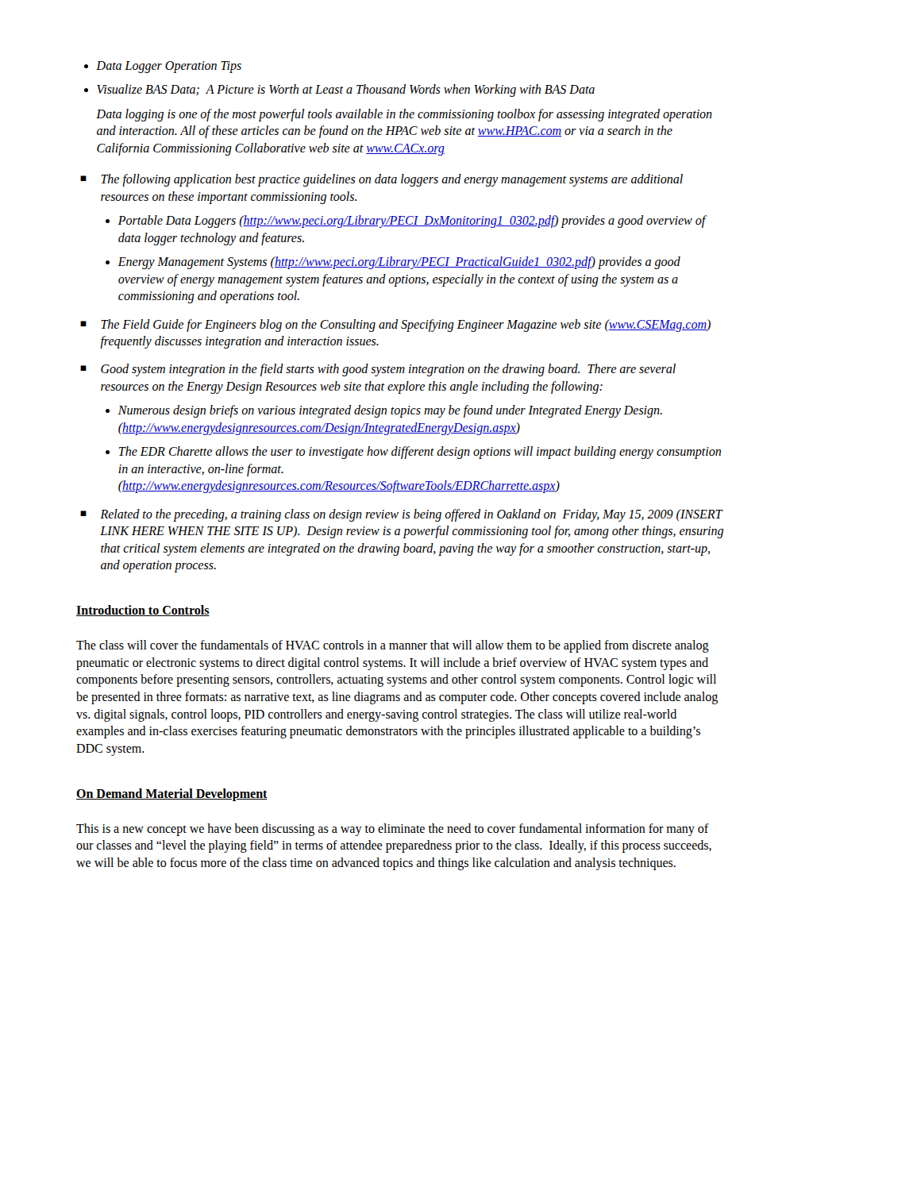Data Logger Operation Tips
Visualize BAS Data; A Picture is Worth at Least a Thousand Words when Working with BAS Data
Data logging is one of the most powerful tools available in the commissioning toolbox for assessing integrated operation and interaction. All of these articles can be found on the HPAC web site at www.HPAC.com or via a search in the California Commissioning Collaborative web site at www.CACx.org
The following application best practice guidelines on data loggers and energy management systems are additional resources on these important commissioning tools.
Portable Data Loggers (http://www.peci.org/Library/PECI_DxMonitoring1_0302.pdf) provides a good overview of data logger technology and features.
Energy Management Systems (http://www.peci.org/Library/PECI_PracticalGuide1_0302.pdf) provides a good overview of energy management system features and options, especially in the context of using the system as a commissioning and operations tool.
The Field Guide for Engineers blog on the Consulting and Specifying Engineer Magazine web site (www.CSEMag.com) frequently discusses integration and interaction issues.
Good system integration in the field starts with good system integration on the drawing board. There are several resources on the Energy Design Resources web site that explore this angle including the following:
Numerous design briefs on various integrated design topics may be found under Integrated Energy Design. (http://www.energydesignresources.com/Design/IntegratedEnergyDesign.aspx)
The EDR Charette allows the user to investigate how different design options will impact building energy consumption in an interactive, on-line format. (http://www.energydesignresources.com/Resources/SoftwareTools/EDRCharrette.aspx)
Related to the preceding, a training class on design review is being offered in Oakland on Friday, May 15, 2009 (INSERT LINK HERE WHEN THE SITE IS UP). Design review is a powerful commissioning tool for, among other things, ensuring that critical system elements are integrated on the drawing board, paving the way for a smoother construction, start-up, and operation process.
Introduction to Controls
The class will cover the fundamentals of HVAC controls in a manner that will allow them to be applied from discrete analog pneumatic or electronic systems to direct digital control systems. It will include a brief overview of HVAC system types and components before presenting sensors, controllers, actuating systems and other control system components. Control logic will be presented in three formats: as narrative text, as line diagrams and as computer code. Other concepts covered include analog vs. digital signals, control loops, PID controllers and energy-saving control strategies. The class will utilize real-world examples and in-class exercises featuring pneumatic demonstrators with the principles illustrated applicable to a building’s DDC system.
On Demand Material Development
This is a new concept we have been discussing as a way to eliminate the need to cover fundamental information for many of our classes and “level the playing field” in terms of attendee preparedness prior to the class. Ideally, if this process succeeds, we will be able to focus more of the class time on advanced topics and things like calculation and analysis techniques.